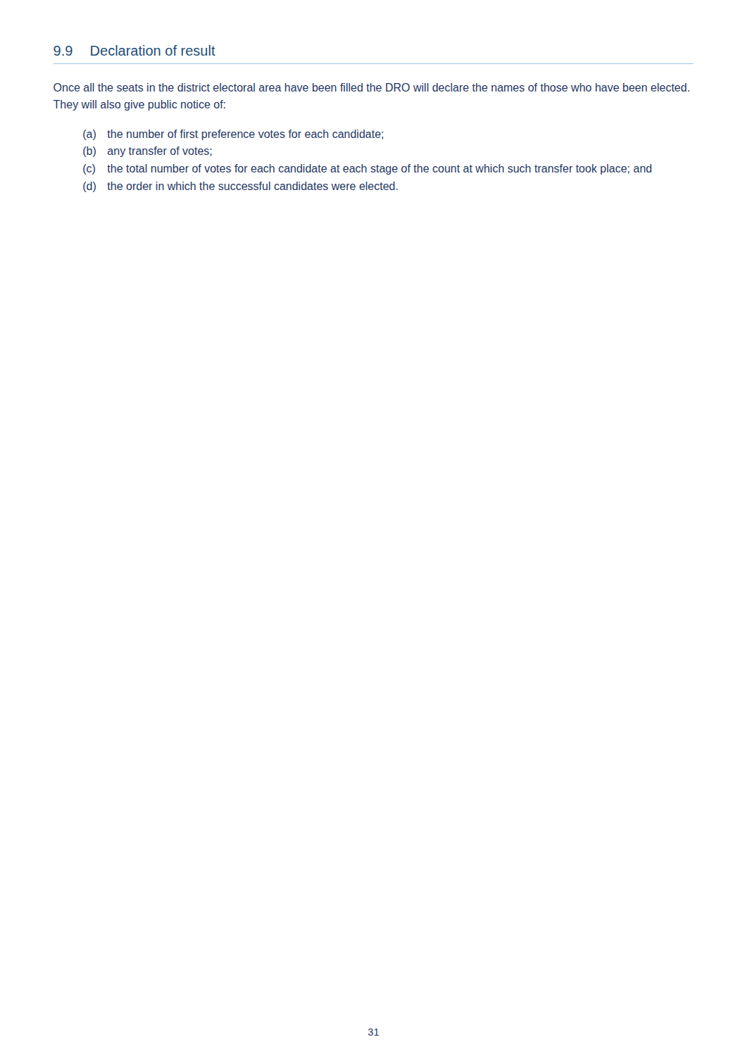9.9 Declaration of result
Once all the seats in the district electoral area have been filled the DRO will declare the names of those who have been elected. They will also give public notice of:
(a) the number of first preference votes for each candidate;
(b) any transfer of votes;
(c) the total number of votes for each candidate at each stage of the count at which such transfer took place; and
(d) the order in which the successful candidates were elected.
31